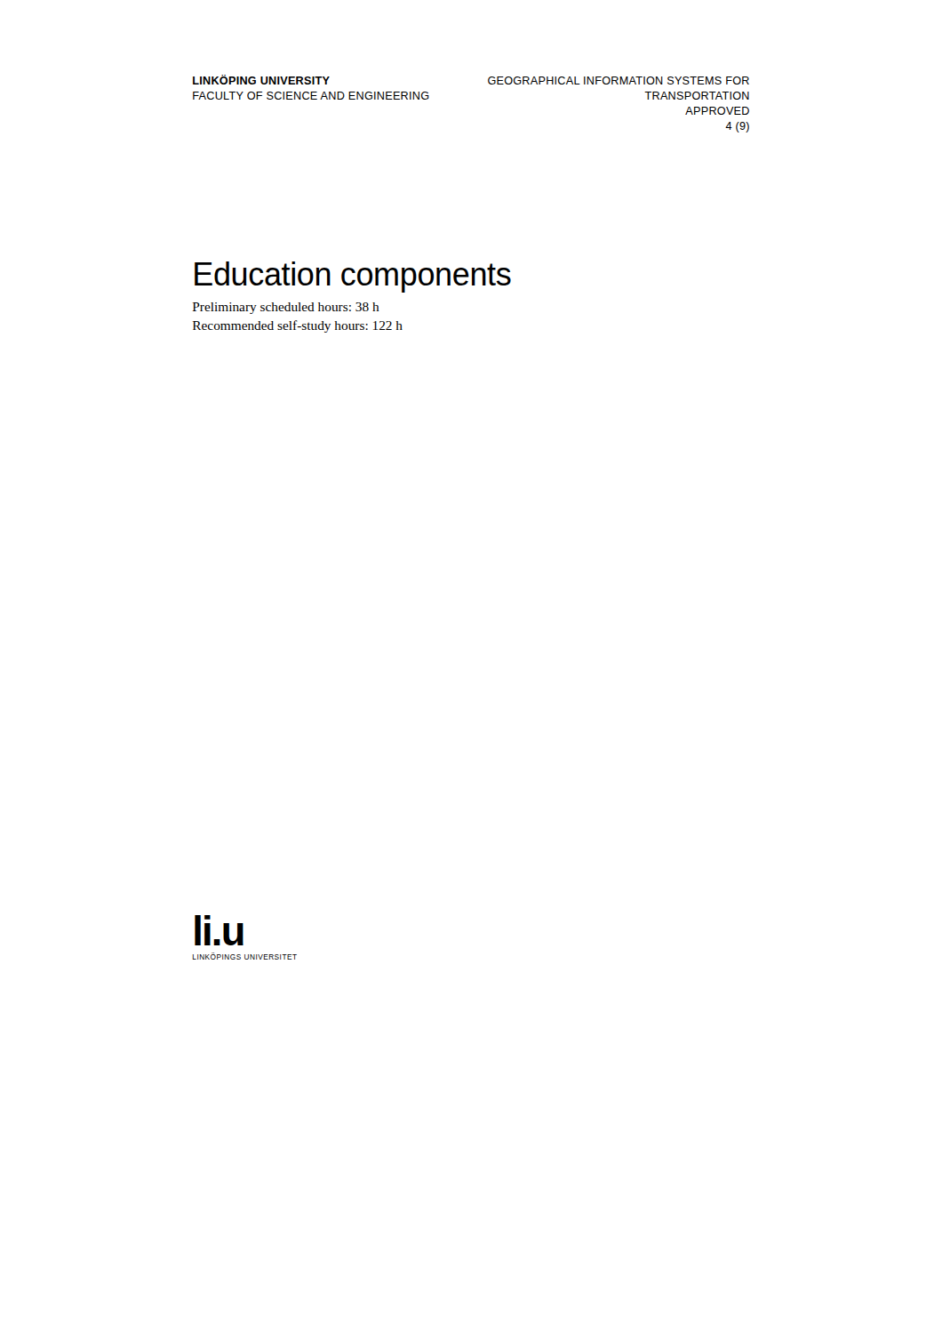LINKÖPING UNIVERSITY
FACULTY OF SCIENCE AND ENGINEERING
GEOGRAPHICAL INFORMATION SYSTEMS FOR
TRANSPORTATION
APPROVED
4 (9)
Education components
Preliminary scheduled hours: 38 h
Recommended self-study hours: 122 h
li.u
LINKÖPINGS UNIVERSITET